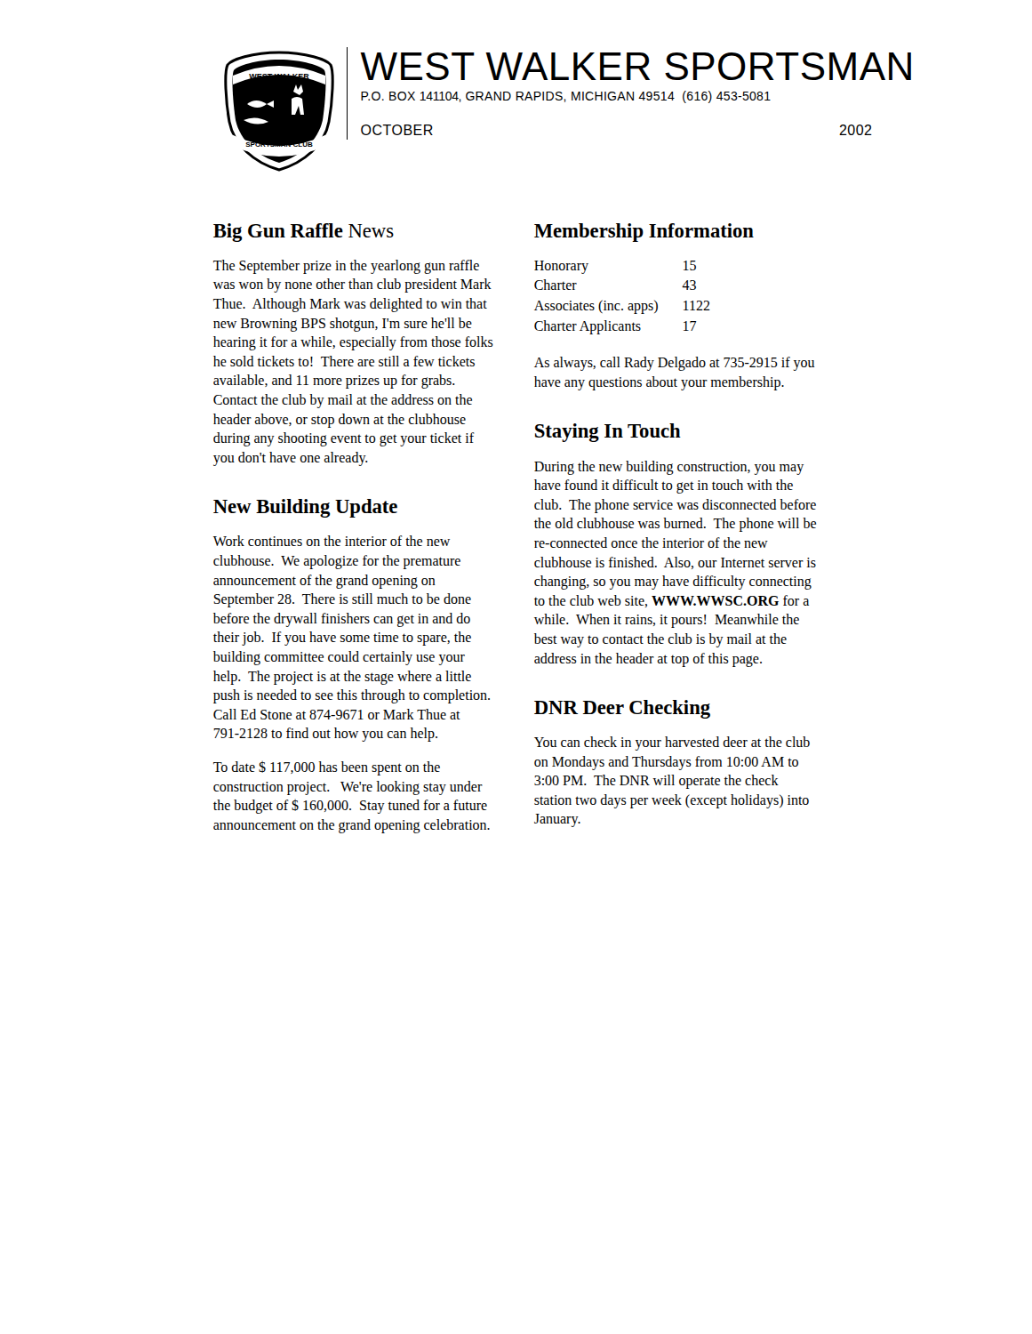WEST WALKER SPORTSMAN CLUB
WEST WALKER SPORTSMAN
P.O. BOX 141104, GRAND RAPIDS, MICHIGAN 49514 (616) 453-5081
OCTOBER 2002
Big Gun Raffle News
The September prize in the yearlong gun raffle was won by none other than club president Mark Thue. Although Mark was delighted to win that new Browning BPS shotgun, I'm sure he'll be hearing it for a while, especially from those folks he sold tickets to! There are still a few tickets available, and 11 more prizes up for grabs. Contact the club by mail at the address on the header above, or stop down at the clubhouse during any shooting event to get your ticket if you don't have one already.
New Building Update
Work continues on the interior of the new clubhouse. We apologize for the premature announcement of the grand opening on September 28. There is still much to be done before the drywall finishers can get in and do their job. If you have some time to spare, the building committee could certainly use your help. The project is at the stage where a little push is needed to see this through to completion. Call Ed Stone at 874-9671 or Mark Thue at 791‑2128 to find out how you can help.
To date $ 117,000 has been spent on the construction project. We're looking stay under the budget of $ 160,000. Stay tuned for a future announcement on the grand opening celebration.
Membership Information
| Honorary | 15 |
| Charter | 43 |
| Associates (inc. apps) | 1122 |
| Charter Applicants | 17 |
As always, call Rady Delgado at 735-2915 if you have any questions about your membership.
Staying In Touch
During the new building construction, you may have found it difficult to get in touch with the club. The phone service was disconnected before the old clubhouse was burned. The phone will be re-connected once the interior of the new clubhouse is finished. Also, our Internet server is changing, so you may have difficulty connecting to the club web site, WWW.WWSC.ORG for a while. When it rains, it pours! Meanwhile the best way to contact the club is by mail at the address in the header at top of this page.
DNR Deer Checking
You can check in your harvested deer at the club on Mondays and Thursdays from 10:00 AM to 3:00 PM. The DNR will operate the check station two days per week (except holidays) into January.